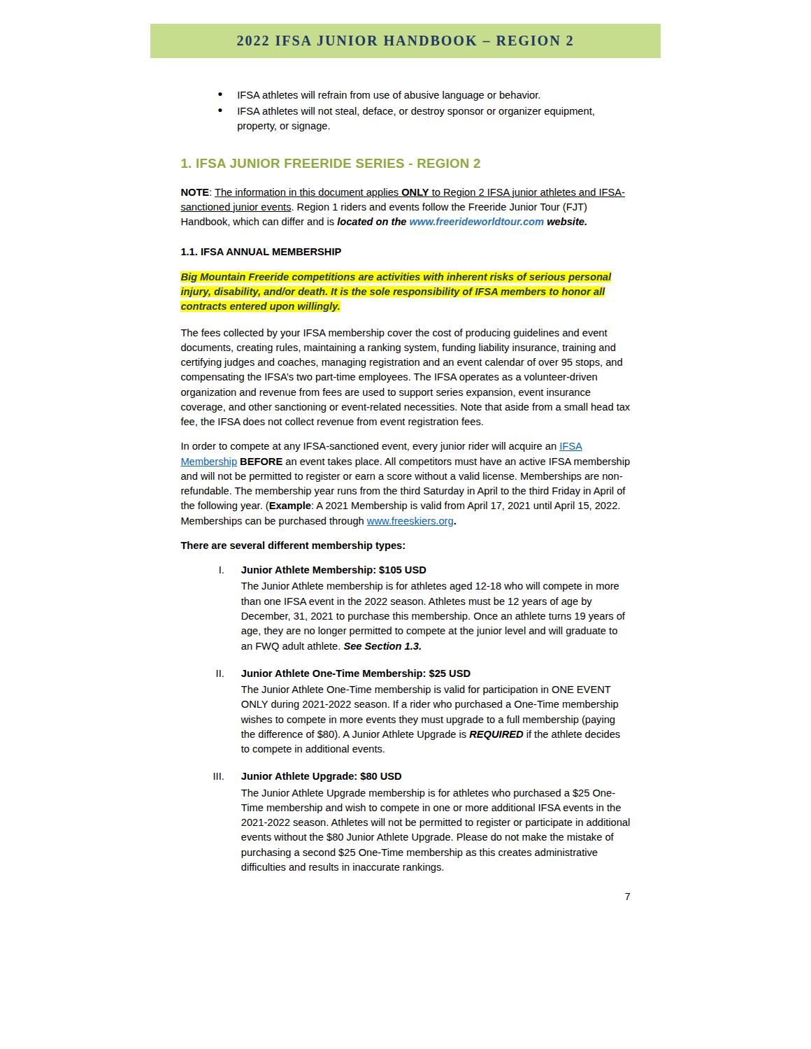2022 IFSA JUNIOR HANDBOOK – REGION 2
IFSA athletes will refrain from use of abusive language or behavior.
IFSA athletes will not steal, deface, or destroy sponsor or organizer equipment, property, or signage.
1. IFSA JUNIOR FREERIDE SERIES - REGION 2
NOTE: The information in this document applies ONLY to Region 2 IFSA junior athletes and IFSA-sanctioned junior events. Region 1 riders and events follow the Freeride Junior Tour (FJT) Handbook, which can differ and is located on the www.freerideworldtour.com website.
1.1. IFSA ANNUAL MEMBERSHIP
Big Mountain Freeride competitions are activities with inherent risks of serious personal injury, disability, and/or death. It is the sole responsibility of IFSA members to honor all contracts entered upon willingly.
The fees collected by your IFSA membership cover the cost of producing guidelines and event documents, creating rules, maintaining a ranking system, funding liability insurance, training and certifying judges and coaches, managing registration and an event calendar of over 95 stops, and compensating the IFSA’s two part-time employees. The IFSA operates as a volunteer-driven organization and revenue from fees are used to support series expansion, event insurance coverage, and other sanctioning or event-related necessities. Note that aside from a small head tax fee, the IFSA does not collect revenue from event registration fees.
In order to compete at any IFSA-sanctioned event, every junior rider will acquire an IFSA Membership BEFORE an event takes place. All competitors must have an active IFSA membership and will not be permitted to register or earn a score without a valid license. Memberships are non-refundable. The membership year runs from the third Saturday in April to the third Friday in April of the following year. (Example: A 2021 Membership is valid from April 17, 2021 until April 15, 2022. Memberships can be purchased through www.freeskiers.org.
There are several different membership types:
I.
Junior Athlete Membership: $105 USD The Junior Athlete membership is for athletes aged 12-18 who will compete in more than one IFSA event in the 2022 season. Athletes must be 12 years of age by December, 31, 2021 to purchase this membership. Once an athlete turns 19 years of age, they are no longer permitted to compete at the junior level and will graduate to an FWQ adult athlete. See Section 1.3.
II.
Junior Athlete One-Time Membership: $25 USD The Junior Athlete One-Time membership is valid for participation in ONE EVENT ONLY during 2021-2022 season. If a rider who purchased a One-Time membership wishes to compete in more events they must upgrade to a full membership (paying the difference of $80). A Junior Athlete Upgrade is REQUIRED if the athlete decides to compete in additional events.
III.
Junior Athlete Upgrade: $80 USD The Junior Athlete Upgrade membership is for athletes who purchased a $25 One-Time membership and wish to compete in one or more additional IFSA events in the 2021-2022 season. Athletes will not be permitted to register or participate in additional events without the $80 Junior Athlete Upgrade. Please do not make the mistake of purchasing a second $25 One-Time membership as this creates administrative difficulties and results in inaccurate rankings.
7